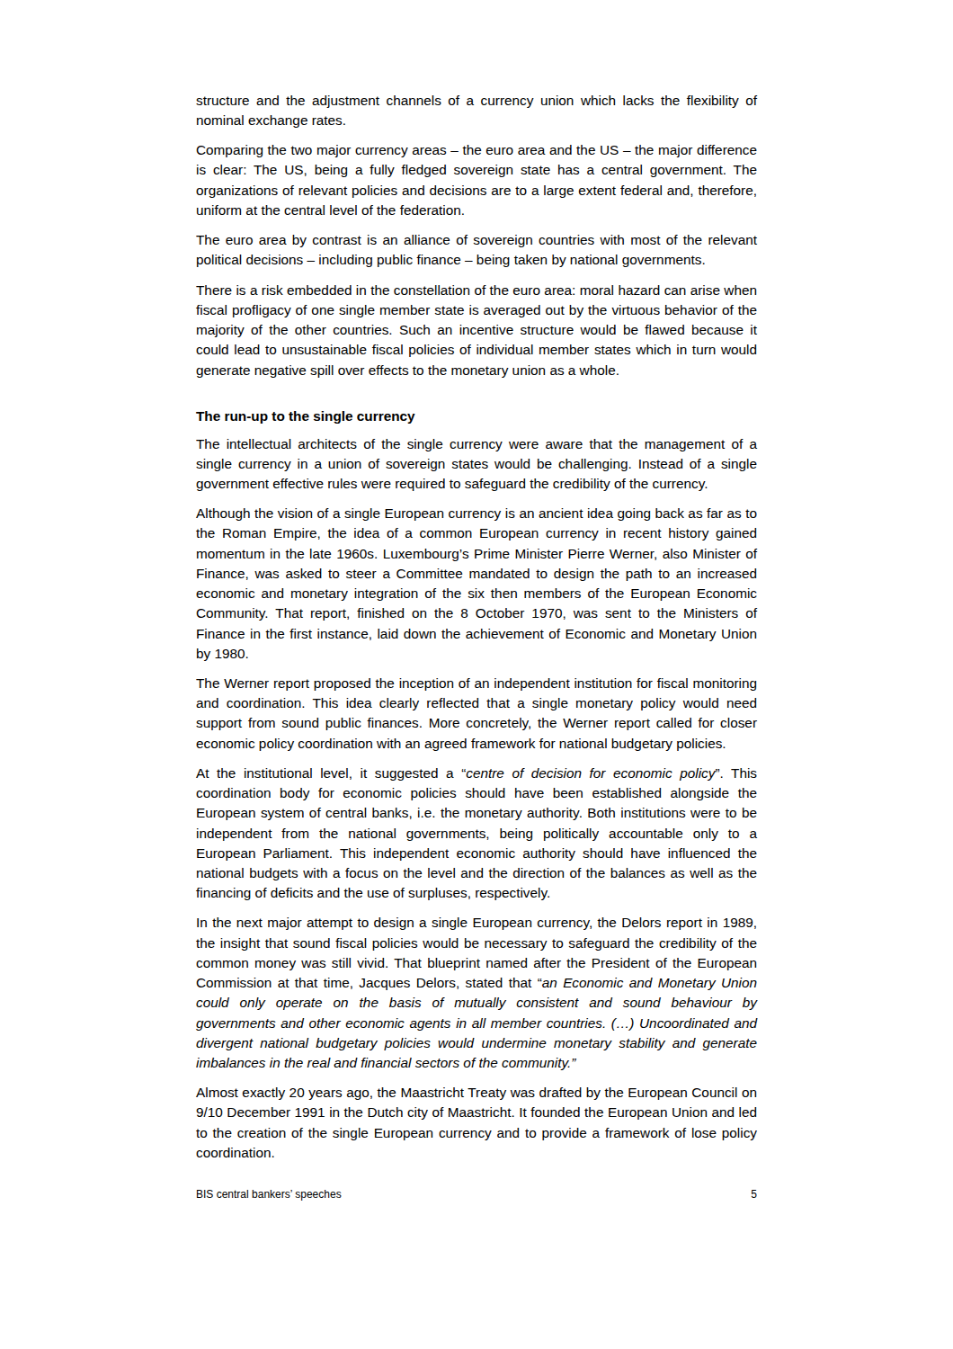structure and the adjustment channels of a currency union which lacks the flexibility of nominal exchange rates.
Comparing the two major currency areas – the euro area and the US – the major difference is clear: The US, being a fully fledged sovereign state has a central government. The organizations of relevant policies and decisions are to a large extent federal and, therefore, uniform at the central level of the federation.
The euro area by contrast is an alliance of sovereign countries with most of the relevant political decisions – including public finance – being taken by national governments.
There is a risk embedded in the constellation of the euro area: moral hazard can arise when fiscal profligacy of one single member state is averaged out by the virtuous behavior of the majority of the other countries. Such an incentive structure would be flawed because it could lead to unsustainable fiscal policies of individual member states which in turn would generate negative spill over effects to the monetary union as a whole.
The run-up to the single currency
The intellectual architects of the single currency were aware that the management of a single currency in a union of sovereign states would be challenging. Instead of a single government effective rules were required to safeguard the credibility of the currency.
Although the vision of a single European currency is an ancient idea going back as far as to the Roman Empire, the idea of a common European currency in recent history gained momentum in the late 1960s. Luxembourg’s Prime Minister Pierre Werner, also Minister of Finance, was asked to steer a Committee mandated to design the path to an increased economic and monetary integration of the six then members of the European Economic Community. That report, finished on the 8 October 1970, was sent to the Ministers of Finance in the first instance, laid down the achievement of Economic and Monetary Union by 1980.
The Werner report proposed the inception of an independent institution for fiscal monitoring and coordination. This idea clearly reflected that a single monetary policy would need support from sound public finances. More concretely, the Werner report called for closer economic policy coordination with an agreed framework for national budgetary policies.
At the institutional level, it suggested a “centre of decision for economic policy”. This coordination body for economic policies should have been established alongside the European system of central banks, i.e. the monetary authority. Both institutions were to be independent from the national governments, being politically accountable only to a European Parliament. This independent economic authority should have influenced the national budgets with a focus on the level and the direction of the balances as well as the financing of deficits and the use of surpluses, respectively.
In the next major attempt to design a single European currency, the Delors report in 1989, the insight that sound fiscal policies would be necessary to safeguard the credibility of the common money was still vivid. That blueprint named after the President of the European Commission at that time, Jacques Delors, stated that “an Economic and Monetary Union could only operate on the basis of mutually consistent and sound behaviour by governments and other economic agents in all member countries. (…) Uncoordinated and divergent national budgetary policies would undermine monetary stability and generate imbalances in the real and financial sectors of the community.”
Almost exactly 20 years ago, the Maastricht Treaty was drafted by the European Council on 9/10 December 1991 in the Dutch city of Maastricht. It founded the European Union and led to the creation of the single European currency and to provide a framework of lose policy coordination.
BIS central bankers’ speeches 5